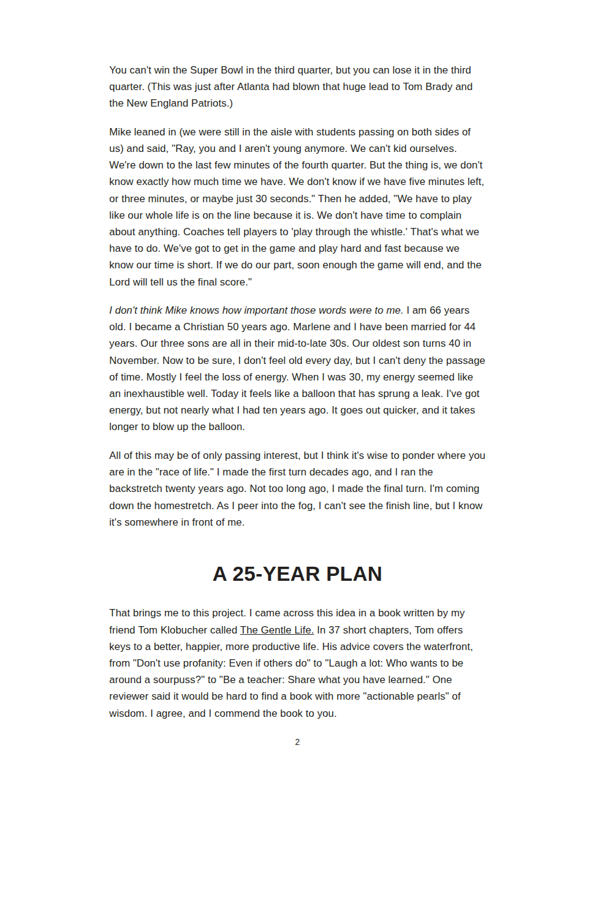You can't win the Super Bowl in the third quarter, but you can lose it in the third quarter. (This was just after Atlanta had blown that huge lead to Tom Brady and the New England Patriots.)
Mike leaned in (we were still in the aisle with students passing on both sides of us) and said, "Ray, you and I aren't young anymore. We can't kid ourselves. We're down to the last few minutes of the fourth quarter. But the thing is, we don't know exactly how much time we have. We don't know if we have five minutes left, or three minutes, or maybe just 30 seconds." Then he added, "We have to play like our whole life is on the line because it is. We don't have time to complain about anything. Coaches tell players to 'play through the whistle.' That's what we have to do. We've got to get in the game and play hard and fast because we know our time is short. If we do our part, soon enough the game will end, and the Lord will tell us the final score."
I don't think Mike knows how important those words were to me. I am 66 years old. I became a Christian 50 years ago. Marlene and I have been married for 44 years. Our three sons are all in their mid-to-late 30s. Our oldest son turns 40 in November. Now to be sure, I don't feel old every day, but I can't deny the passage of time. Mostly I feel the loss of energy. When I was 30, my energy seemed like an inexhaustible well. Today it feels like a balloon that has sprung a leak. I've got energy, but not nearly what I had ten years ago. It goes out quicker, and it takes longer to blow up the balloon.
All of this may be of only passing interest, but I think it's wise to ponder where you are in the "race of life." I made the first turn decades ago, and I ran the backstretch twenty years ago. Not too long ago, I made the final turn. I'm coming down the homestretch. As I peer into the fog, I can't see the finish line, but I know it's somewhere in front of me.
A 25-Year Plan
That brings me to this project. I came across this idea in a book written by my friend Tom Klobucher called The Gentle Life. In 37 short chapters, Tom offers keys to a better, happier, more productive life. His advice covers the waterfront, from "Don't use profanity: Even if others do" to "Laugh a lot: Who wants to be around a sourpuss?" to "Be a teacher: Share what you have learned." One reviewer said it would be hard to find a book with more "actionable pearls" of wisdom. I agree, and I commend the book to you.
2